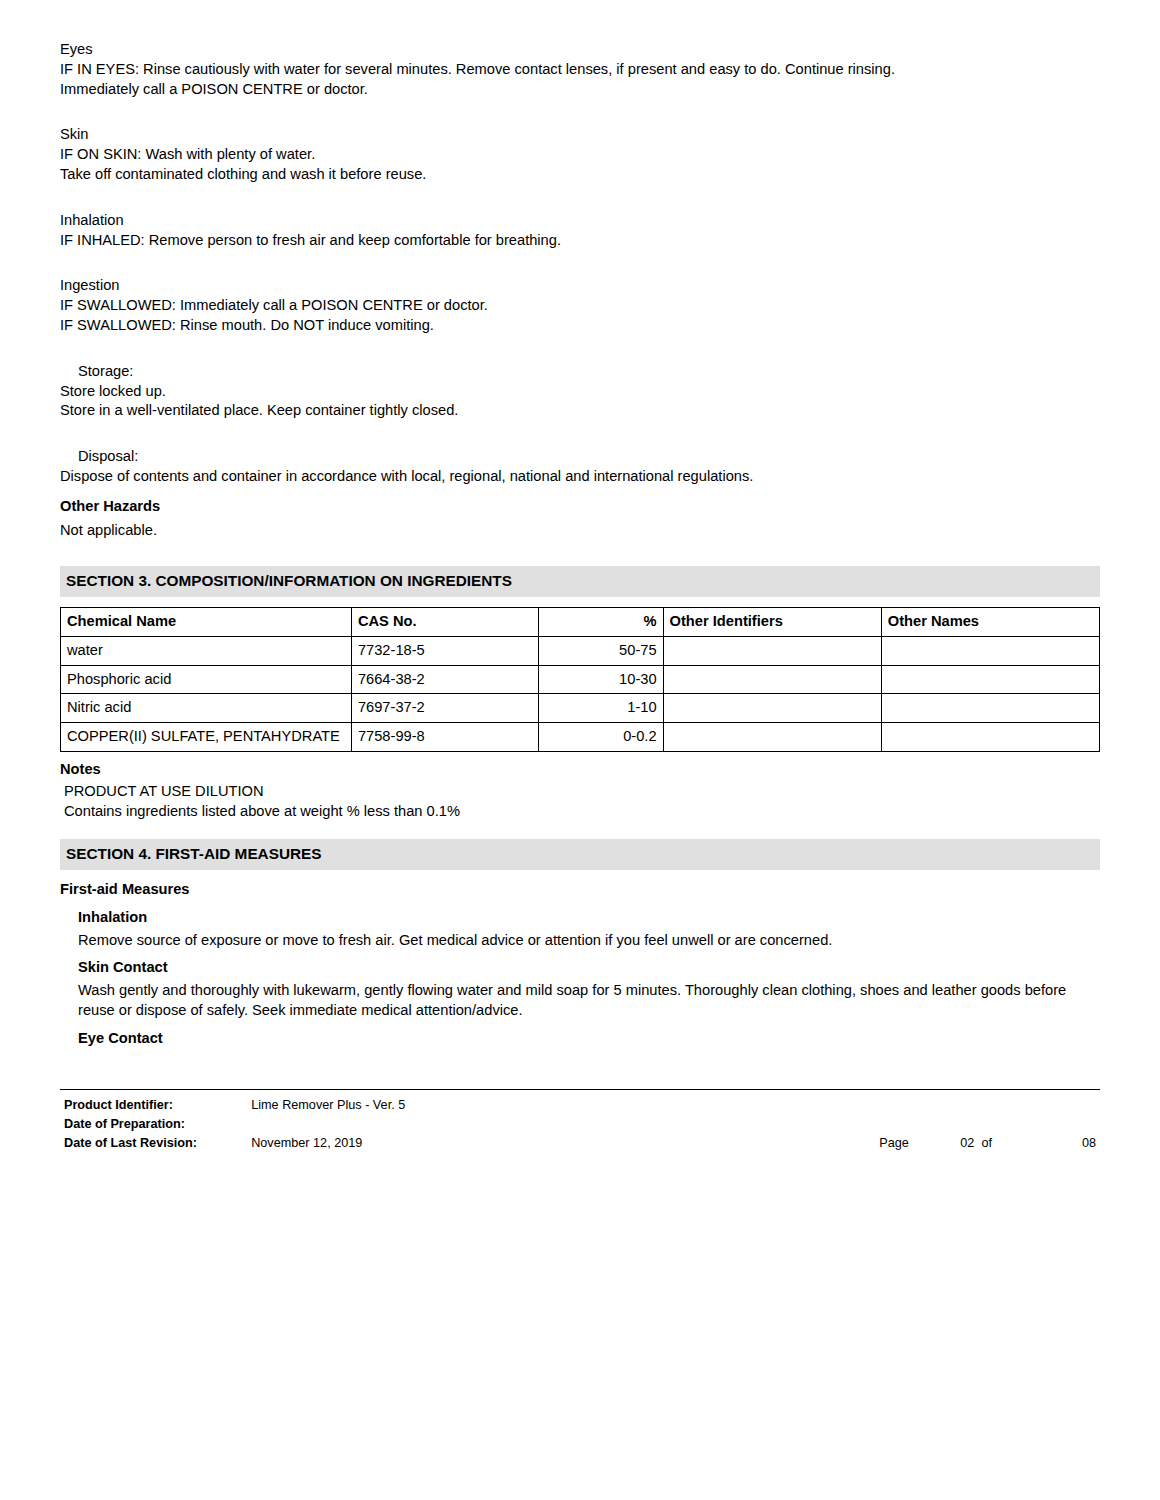Eyes
IF IN EYES: Rinse cautiously with water for several minutes. Remove contact lenses, if present and easy to do. Continue rinsing.
Immediately call a POISON CENTRE or doctor.
Skin
IF ON SKIN: Wash with plenty of water.
Take off contaminated clothing and wash it before reuse.
Inhalation
IF INHALED: Remove person to fresh air and keep comfortable for breathing.
Ingestion
IF SWALLOWED: Immediately call a POISON CENTRE or doctor.
IF SWALLOWED: Rinse mouth. Do NOT induce vomiting.
Storage:
Store locked up.
Store in a well-ventilated place. Keep container tightly closed.
Disposal:
Dispose of contents and container in accordance with local, regional, national and international regulations.
Other Hazards
Not applicable.
SECTION 3. COMPOSITION/INFORMATION ON INGREDIENTS
| Chemical Name | CAS No. | % | Other Identifiers | Other Names |
| --- | --- | --- | --- | --- |
| water | 7732-18-5 | 50-75 | | |
| Phosphoric acid | 7664-38-2 | 10-30 | | |
| Nitric acid | 7697-37-2 | 1-10 | | |
| COPPER(II) SULFATE, PENTAHYDRATE | 7758-99-8 | 0-0.2 | | |
Notes
PRODUCT AT USE DILUTION
Contains ingredients listed above at weight % less than 0.1%
SECTION 4. FIRST-AID MEASURES
First-aid Measures
Inhalation
Remove source of exposure or move to fresh air. Get medical advice or attention if you feel unwell or are concerned.
Skin Contact
Wash gently and thoroughly with lukewarm, gently flowing water and mild soap for 5 minutes. Thoroughly clean clothing, shoes and leather goods before reuse or dispose of safely. Seek immediate medical attention/advice.
Eye Contact
| Product Identifier: | Lime Remover Plus - Ver. 5 | | | | |
| Date of Preparation: | | | | | |
| Date of Last Revision: | November 12, 2019 | | Page | 02 of | 08 |